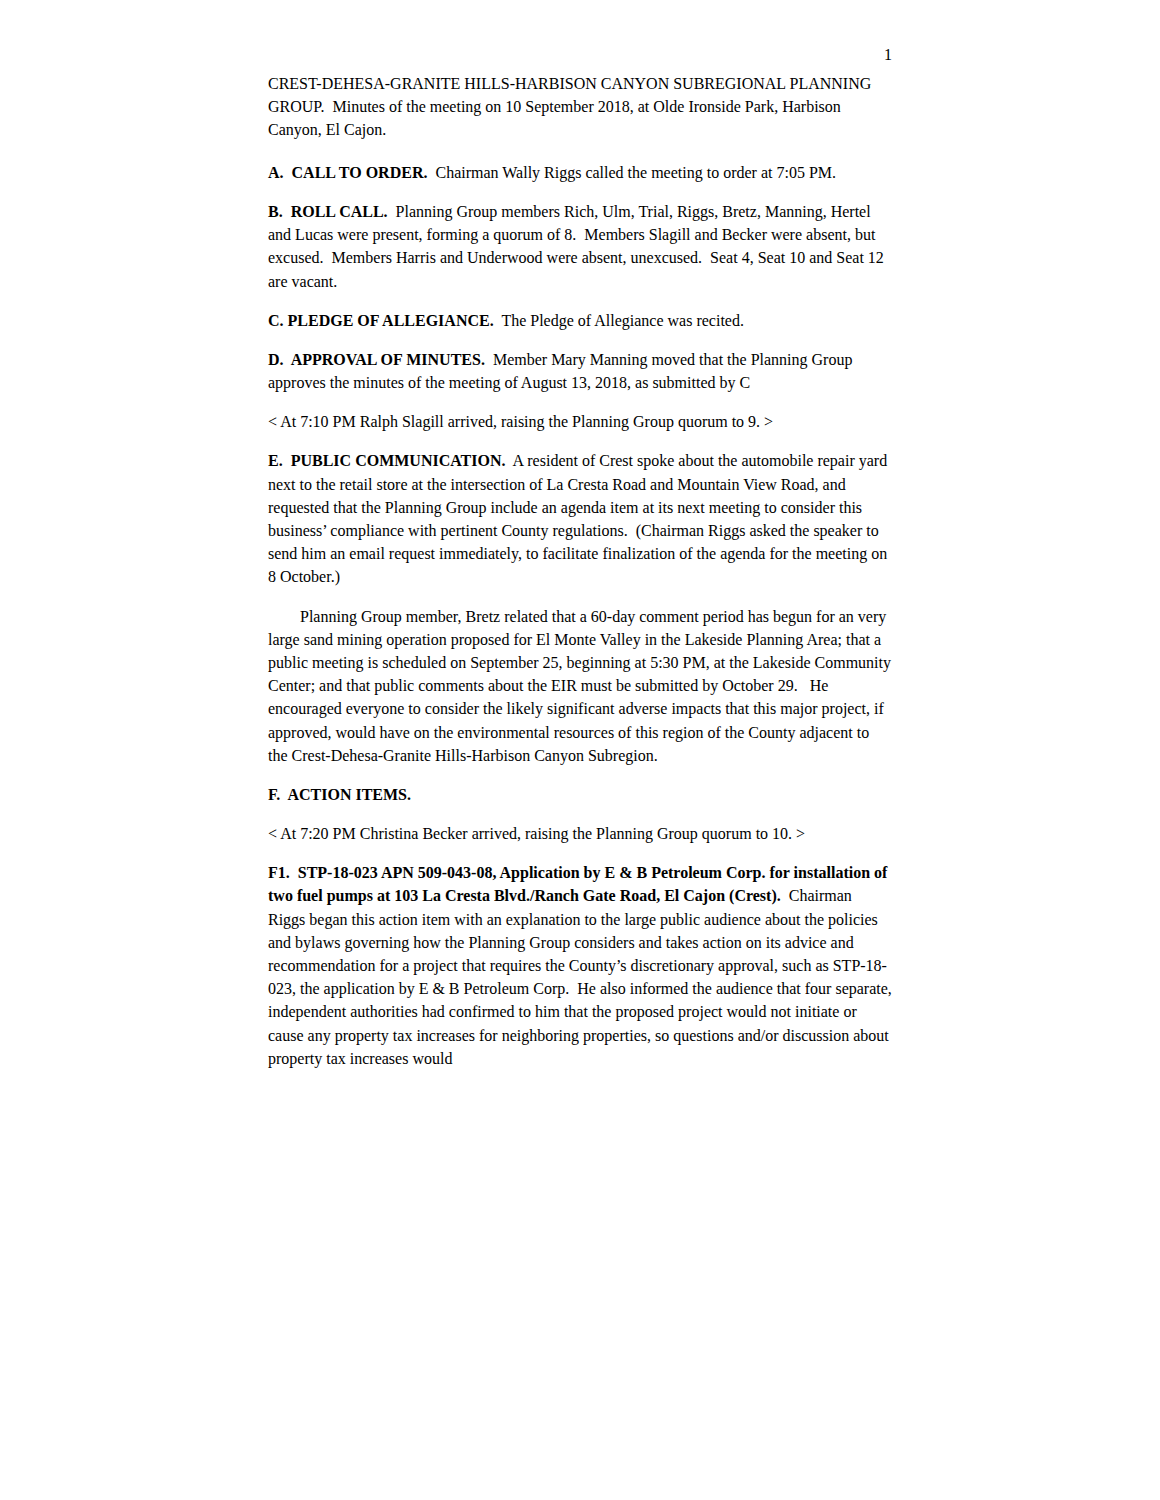1
CREST-DEHESA-GRANITE HILLS-HARBISON CANYON SUBREGIONAL PLANNING GROUP. Minutes of the meeting on 10 September 2018, at Olde Ironside Park, Harbison Canyon, El Cajon.
A. CALL TO ORDER. Chairman Wally Riggs called the meeting to order at 7:05 PM.
B. ROLL CALL. Planning Group members Rich, Ulm, Trial, Riggs, Bretz, Manning, Hertel and Lucas were present, forming a quorum of 8. Members Slagill and Becker were absent, but excused. Members Harris and Underwood were absent, unexcused. Seat 4, Seat 10 and Seat 12 are vacant.
C. PLEDGE OF ALLEGIANCE. The Pledge of Allegiance was recited.
D. APPROVAL OF MINUTES. Member Mary Manning moved that the Planning Group approves the minutes of the meeting of August 13, 2018, as submitted by C
< At 7:10 PM Ralph Slagill arrived, raising the Planning Group quorum to 9. >
E. PUBLIC COMMUNICATION. A resident of Crest spoke about the automobile repair yard next to the retail store at the intersection of La Cresta Road and Mountain View Road, and requested that the Planning Group include an agenda item at its next meeting to consider this business’ compliance with pertinent County regulations. (Chairman Riggs asked the speaker to send him an email request immediately, to facilitate finalization of the agenda for the meeting on 8 October.)
Planning Group member, Bretz related that a 60-day comment period has begun for an very large sand mining operation proposed for El Monte Valley in the Lakeside Planning Area; that a public meeting is scheduled on September 25, beginning at 5:30 PM, at the Lakeside Community Center; and that public comments about the EIR must be submitted by October 29. He encouraged everyone to consider the likely significant adverse impacts that this major project, if approved, would have on the environmental resources of this region of the County adjacent to the Crest-Dehesa-Granite Hills-Harbison Canyon Subregion.
F. ACTION ITEMS.
< At 7:20 PM Christina Becker arrived, raising the Planning Group quorum to 10. >
F1. STP-18-023 APN 509-043-08, Application by E & B Petroleum Corp. for installation of two fuel pumps at 103 La Cresta Blvd./Ranch Gate Road, El Cajon (Crest). Chairman Riggs began this action item with an explanation to the large public audience about the policies and bylaws governing how the Planning Group considers and takes action on its advice and recommendation for a project that requires the County’s discretionary approval, such as STP-18-023, the application by E & B Petroleum Corp. He also informed the audience that four separate, independent authorities had confirmed to him that the proposed project would not initiate or cause any property tax increases for neighboring properties, so questions and/or discussion about property tax increases would